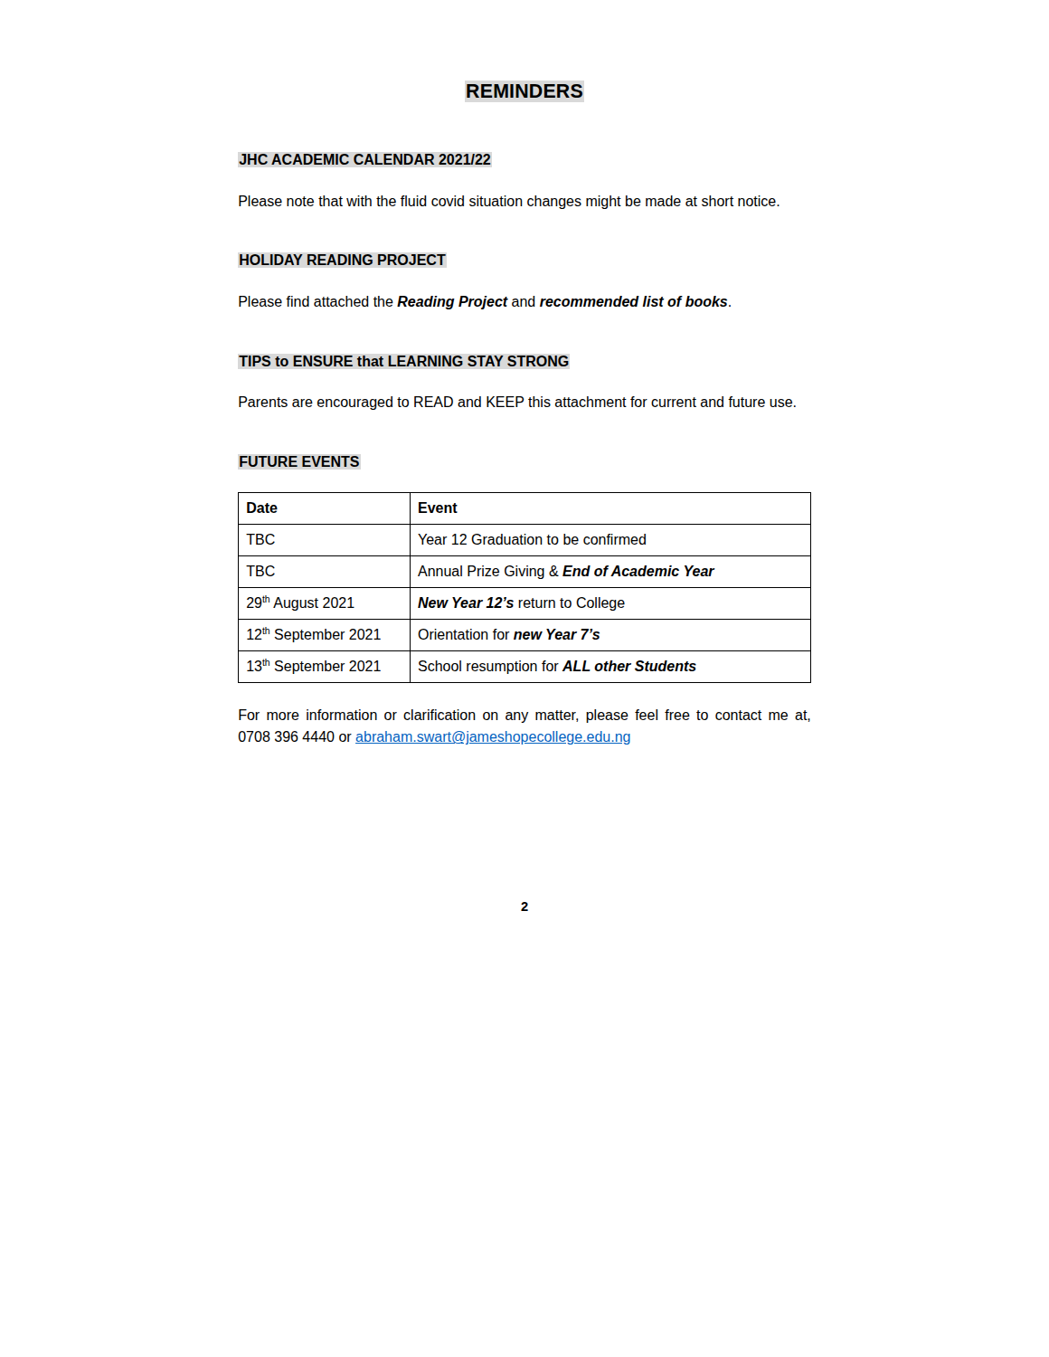REMINDERS
JHC ACADEMIC CALENDAR 2021/22
Please note that with the fluid covid situation changes might be made at short notice.
HOLIDAY READING PROJECT
Please find attached the Reading Project and recommended list of books.
TIPS to ENSURE that LEARNING STAY STRONG
Parents are encouraged to READ and KEEP this attachment for current and future use.
FUTURE EVENTS
| Date | Event |
| --- | --- |
| TBC | Year 12 Graduation to be confirmed |
| TBC | Annual Prize Giving & End of Academic Year |
| 29 th August 2021 | New Year 12’s return to College |
| 12 th September 2021 | Orientation for new Year 7’s |
| 13 th September 2021 | School resumption for ALL other Students |
For more information or clarification on any matter, please feel free to contact me at, 0708 396 4440 or abraham.swart@jameshopecollege.edu.ng
2